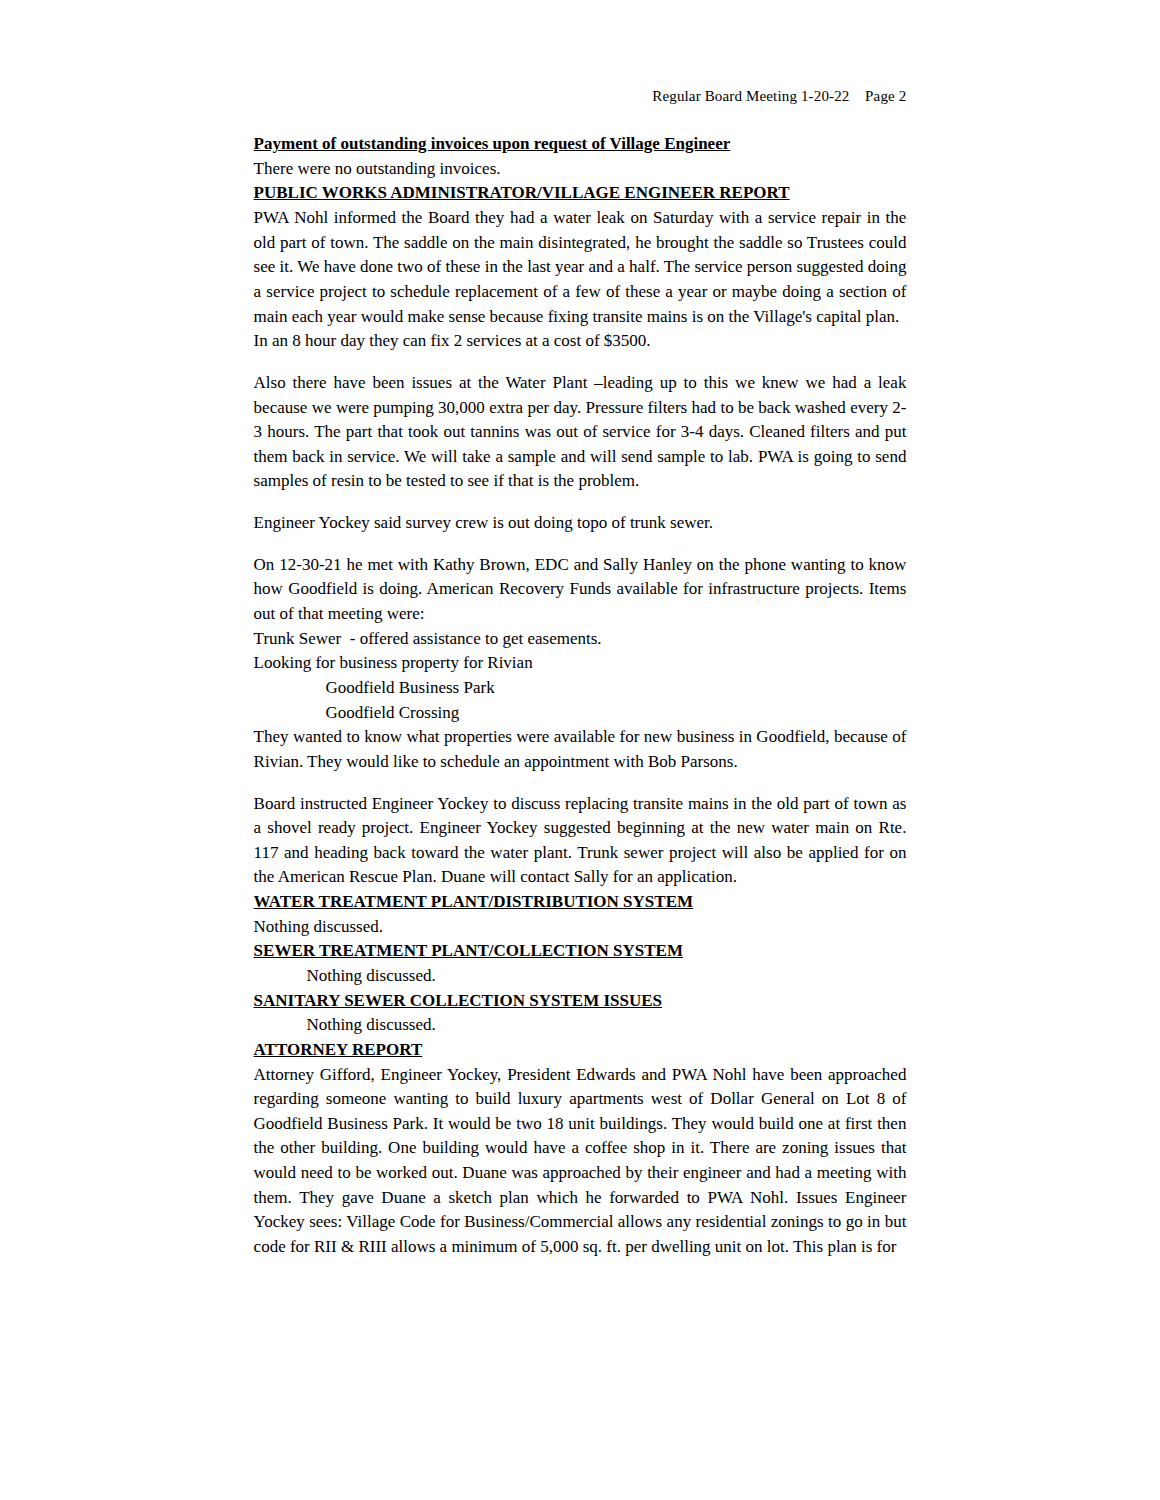Regular Board Meeting 1-20-22 Page 2
Payment of outstanding invoices upon request of Village Engineer
There were no outstanding invoices.
PUBLIC WORKS ADMINISTRATOR/VILLAGE ENGINEER REPORT
PWA Nohl informed the Board they had a water leak on Saturday with a service repair in the old part of town. The saddle on the main disintegrated, he brought the saddle so Trustees could see it. We have done two of these in the last year and a half. The service person suggested doing a service project to schedule replacement of a few of these a year or maybe doing a section of main each year would make sense because fixing transite mains is on the Village's capital plan.
In an 8 hour day they can fix 2 services at a cost of $3500.
Also there have been issues at the Water Plant –leading up to this we knew we had a leak because we were pumping 30,000 extra per day. Pressure filters had to be back washed every 2-3 hours. The part that took out tannins was out of service for 3-4 days. Cleaned filters and put them back in service. We will take a sample and will send sample to lab. PWA is going to send samples of resin to be tested to see if that is the problem.
Engineer Yockey said survey crew is out doing topo of trunk sewer.
On 12-30-21 he met with Kathy Brown, EDC and Sally Hanley on the phone wanting to know how Goodfield is doing. American Recovery Funds available for infrastructure projects. Items out of that meeting were:
Trunk Sewer - offered assistance to get easements.
Looking for business property for Rivian
Goodfield Business Park
Goodfield Crossing
They wanted to know what properties were available for new business in Goodfield, because of Rivian. They would like to schedule an appointment with Bob Parsons.
Board instructed Engineer Yockey to discuss replacing transite mains in the old part of town as a shovel ready project. Engineer Yockey suggested beginning at the new water main on Rte. 117 and heading back toward the water plant. Trunk sewer project will also be applied for on the American Rescue Plan. Duane will contact Sally for an application.
WATER TREATMENT PLANT/DISTRIBUTION SYSTEM
Nothing discussed.
SEWER TREATMENT PLANT/COLLECTION SYSTEM
Nothing discussed.
SANITARY SEWER COLLECTION SYSTEM ISSUES
Nothing discussed.
ATTORNEY REPORT
Attorney Gifford, Engineer Yockey, President Edwards and PWA Nohl have been approached regarding someone wanting to build luxury apartments west of Dollar General on Lot 8 of Goodfield Business Park. It would be two 18 unit buildings. They would build one at first then the other building. One building would have a coffee shop in it. There are zoning issues that would need to be worked out. Duane was approached by their engineer and had a meeting with them. They gave Duane a sketch plan which he forwarded to PWA Nohl. Issues Engineer Yockey sees: Village Code for Business/Commercial allows any residential zonings to go in but code for RII & RIII allows a minimum of 5,000 sq. ft. per dwelling unit on lot. This plan is for